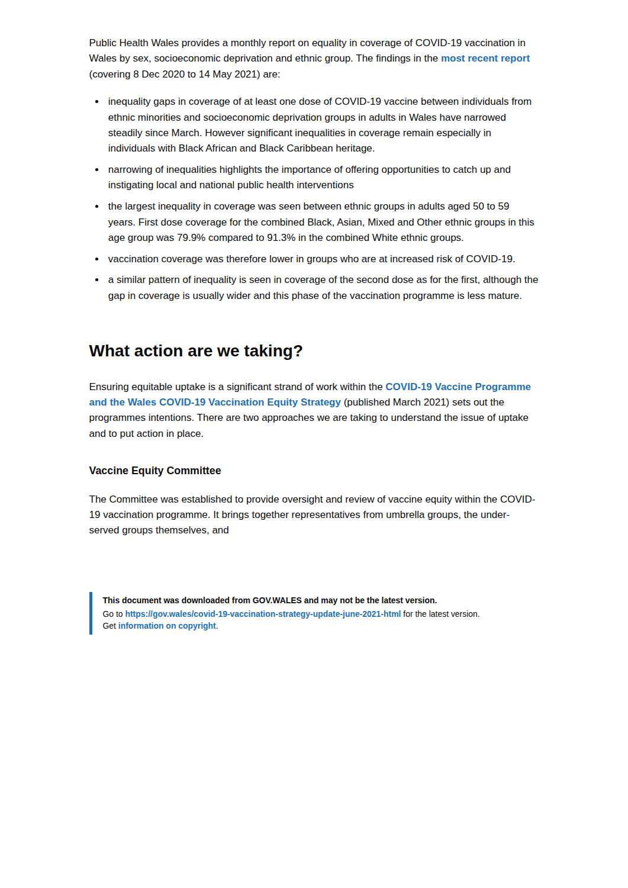Public Health Wales provides a monthly report on equality in coverage of COVID-19 vaccination in Wales by sex, socioeconomic deprivation and ethnic group. The findings in the most recent report (covering 8 Dec 2020 to 14 May 2021) are:
inequality gaps in coverage of at least one dose of COVID-19 vaccine between individuals from ethnic minorities and socioeconomic deprivation groups in adults in Wales have narrowed steadily since March. However significant inequalities in coverage remain especially in individuals with Black African and Black Caribbean heritage.
narrowing of inequalities highlights the importance of offering opportunities to catch up and instigating local and national public health interventions
the largest inequality in coverage was seen between ethnic groups in adults aged 50 to 59 years. First dose coverage for the combined Black, Asian, Mixed and Other ethnic groups in this age group was 79.9% compared to 91.3% in the combined White ethnic groups.
vaccination coverage was therefore lower in groups who are at increased risk of COVID-19.
a similar pattern of inequality is seen in coverage of the second dose as for the first, although the gap in coverage is usually wider and this phase of the vaccination programme is less mature.
What action are we taking?
Ensuring equitable uptake is a significant strand of work within the COVID-19 Vaccine Programme and the Wales COVID-19 Vaccination Equity Strategy (published March 2021) sets out the programmes intentions. There are two approaches we are taking to understand the issue of uptake and to put action in place.
Vaccine Equity Committee
The Committee was established to provide oversight and review of vaccine equity within the COVID-19 vaccination programme. It brings together representatives from umbrella groups, the under-served groups themselves, and
This document was downloaded from GOV.WALES and may not be the latest version. Go to https://gov.wales/covid-19-vaccination-strategy-update-june-2021-html for the latest version.
Get information on copyright.